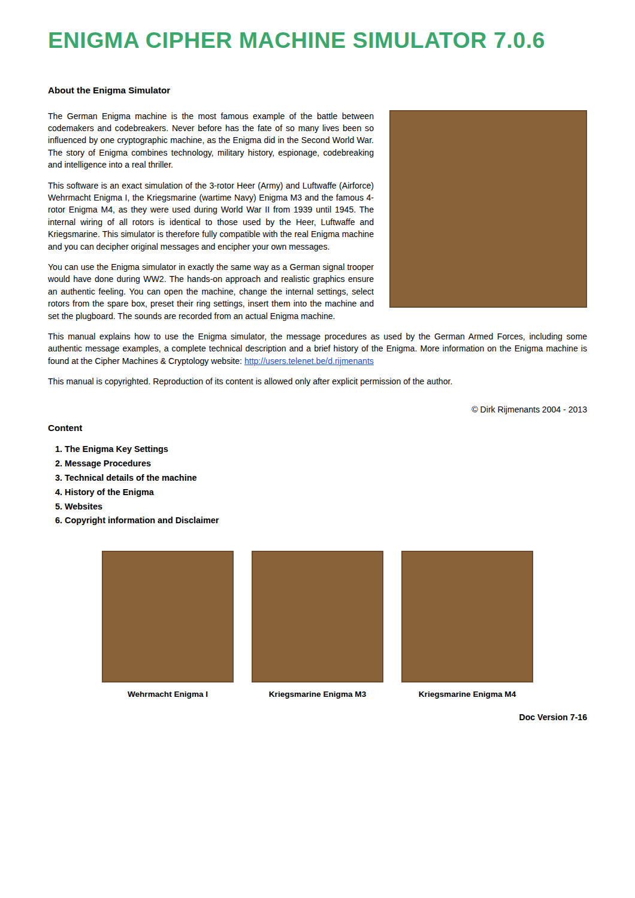ENIGMA CIPHER MACHINE SIMULATOR 7.0.6
About the Enigma Simulator
The German Enigma machine is the most famous example of the battle between codemakers and codebreakers. Never before has the fate of so many lives been so influenced by one cryptographic machine, as the Enigma did in the Second World War. The story of Enigma combines technology, military history, espionage, codebreaking and intelligence into a real thriller.
This software is an exact simulation of the 3-rotor Heer (Army) and Luftwaffe (Airforce) Wehrmacht Enigma I, the Kriegsmarine (wartime Navy) Enigma M3 and the famous 4-rotor Enigma M4, as they were used during World War II from 1939 until 1945. The internal wiring of all rotors is identical to those used by the Heer, Luftwaffe and Kriegsmarine. This simulator is therefore fully compatible with the real Enigma machine and you can decipher original messages and encipher your own messages.
You can use the Enigma simulator in exactly the same way as a German signal trooper would have done during WW2. The hands-on approach and realistic graphics ensure an authentic feeling. You can open the machine, change the internal settings, select rotors from the spare box, preset their ring settings, insert them into the machine and set the plugboard. The sounds are recorded from an actual Enigma machine.
This manual explains how to use the Enigma simulator, the message procedures as used by the German Armed Forces, including some authentic message examples, a complete technical description and a brief history of the Enigma. More information on the Enigma machine is found at the Cipher Machines & Cryptology website: http://users.telenet.be/d.rijmenants
This manual is copyrighted. Reproduction of its content is allowed only after explicit permission of the author.
© Dirk Rijmenants 2004 - 2013
Content
The Enigma Key Settings
Message Procedures
Technical details of the machine
History of the Enigma
Websites
Copyright information and Disclaimer
Wehrmacht Enigma I
Kriegsmarine Enigma M3
Kriegsmarine Enigma M4
Doc Version 7-16